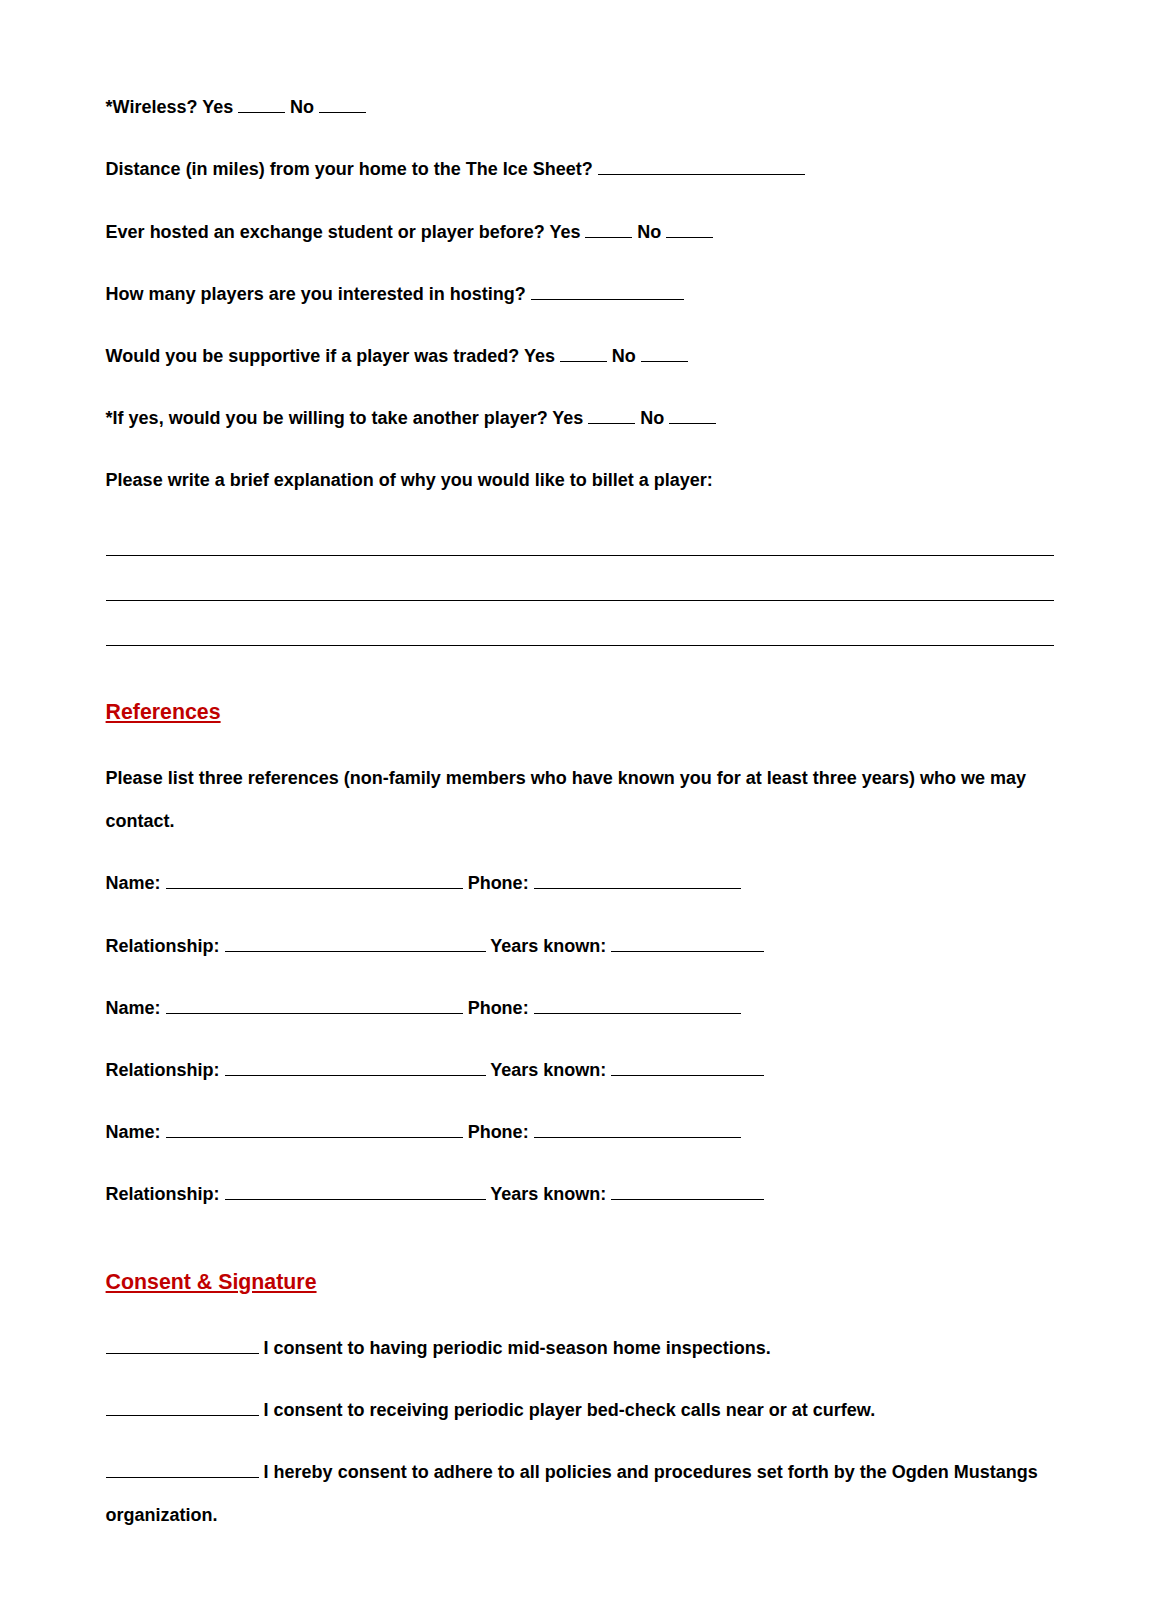*Wireless? Yes No
Distance (in miles) from your home to the The Ice Sheet?
Ever hosted an exchange student or player before? Yes No
How many players are you interested in hosting?
Would you be supportive if a player was traded? Yes No
*If yes, would you be willing to take another player? Yes No
Please write a brief explanation of why you would like to billet a player:
References
Please list three references (non-family members who have known you for at least three years) who we may contact.
Name: Phone:
Relationship: Years known:
Name: Phone:
Relationship: Years known:
Name: Phone:
Relationship: Years known:
Consent & Signature
I consent to having periodic mid-season home inspections.
I consent to receiving periodic player bed-check calls near or at curfew.
I hereby consent to adhere to all policies and procedures set forth by the Ogden Mustangs organization.